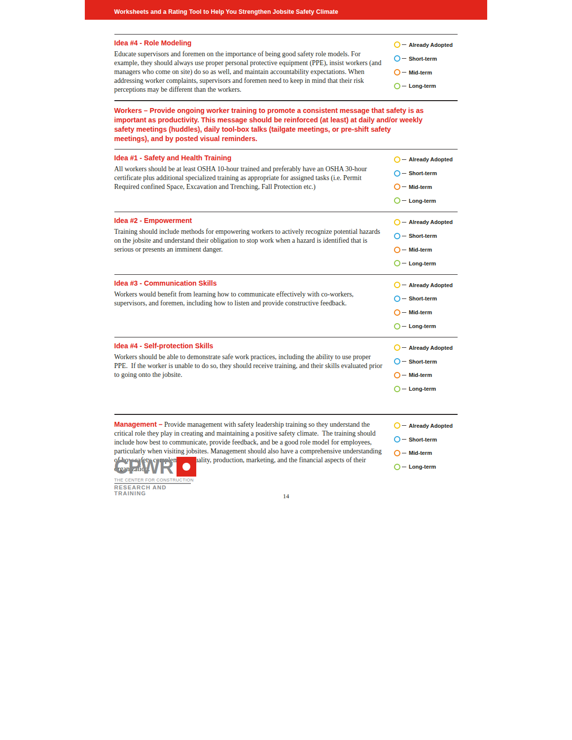Worksheets and a Rating Tool to Help You Strengthen Jobsite Safety Climate
Idea #4 - Role Modeling
Educate supervisors and foremen on the importance of being good safety role models. For example, they should always use proper personal protective equipment (PPE), insist workers (and managers who come on site) do so as well, and maintain accountability expectations. When addressing worker complaints, supervisors and foremen need to keep in mind that their risk perceptions may be different than the workers.
Already Adopted
Short-term
Mid-term
Long-term
Workers – Provide ongoing worker training to promote a consistent message that safety is as important as productivity. This message should be reinforced (at least) at daily and/or weekly safety meetings (huddles), daily tool-box talks (tailgate meetings, or pre-shift safety meetings), and by posted visual reminders.
Idea #1 - Safety and Health Training
All workers should be at least OSHA 10-hour trained and preferably have an OSHA 30-hour certificate plus additional specialized training as appropriate for assigned tasks (i.e. Permit Required confined Space, Excavation and Trenching, Fall Protection etc.)
Already Adopted
Short-term
Mid-term
Long-term
Idea #2 - Empowerment
Training should include methods for empowering workers to actively recognize potential hazards on the jobsite and understand their obligation to stop work when a hazard is identified that is serious or presents an imminent danger.
Already Adopted
Short-term
Mid-term
Long-term
Idea #3 - Communication Skills
Workers would benefit from learning how to communicate effectively with co-workers, supervisors, and foremen, including how to listen and provide constructive feedback.
Already Adopted
Short-term
Mid-term
Long-term
Idea #4 - Self-protection Skills
Workers should be able to demonstrate safe work practices, including the ability to use proper PPE. If the worker is unable to do so, they should receive training, and their skills evaluated prior to going onto the jobsite.
Already Adopted
Short-term
Mid-term
Long-term
Management – Provide management with safety leadership training so they understand the critical role they play in creating and maintaining a positive safety climate. The training should include how best to communicate, provide feedback, and be a good role model for employees, particularly when visiting jobsites. Management should also have a comprehensive understanding of how safety complements quality, production, marketing, and the financial aspects of their organization.
Already Adopted
Short-term
Mid-term
Long-term
CPWR
THE CENTER FOR CONSTRUCTION
RESEARCH AND TRAINING
14